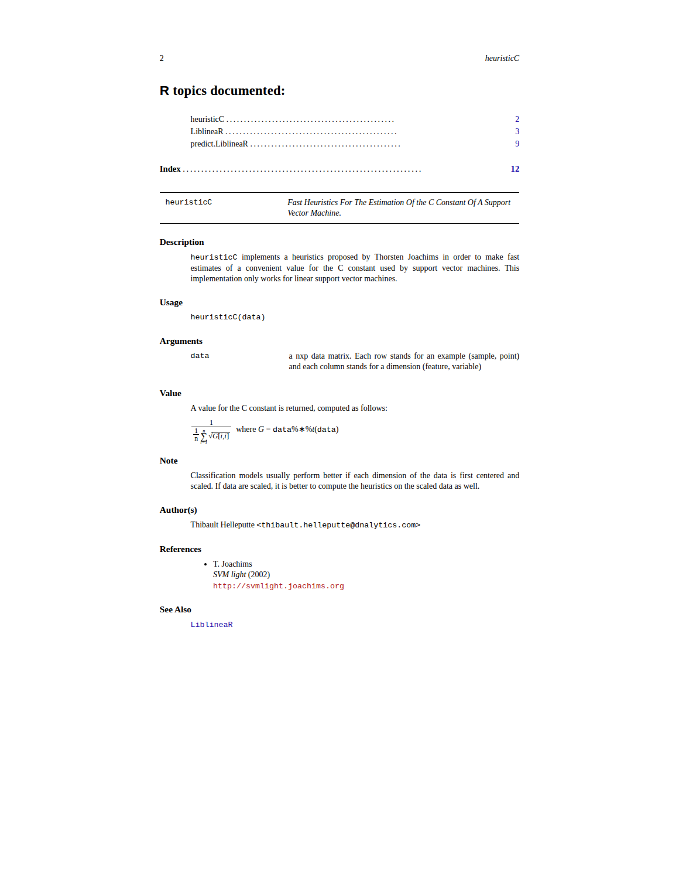2
heuristicC
R topics documented:
heuristicC................................................ 2
LiblineaR................................................. 3
predict.LiblineaR........................................... 9
Index................................................................. 12
heuristicC
Fast Heuristics For The Estimation Of the C Constant Of A Support Vector Machine.
Description
heuristicC implements a heuristics proposed by Thorsten Joachims in order to make fast estimates of a convenient value for the C constant used by support vector machines. This implementation only works for linear support vector machines.
Usage
heuristicC(data)
Arguments
| data | a nxp data matrix. Each row stands for an example (sample, point) and each column stands for a dimension (feature, variable) |
Value
A value for the C constant is returned, computed as follows:
1 1 n∑ni=1 G[i,i] where G = data%∗%t(data)
Note
Classification models usually perform better if each dimension of the data is first centered and scaled. If data are scaled, it is better to compute the heuristics on the scaled data as well.
Author(s)
Thibault Helleputte <thibault.helleputte@dnalytics.com>
References
T. Joachims
SVM light (2002)
http://svmlight.joachims.org
See Also
LiblineaR